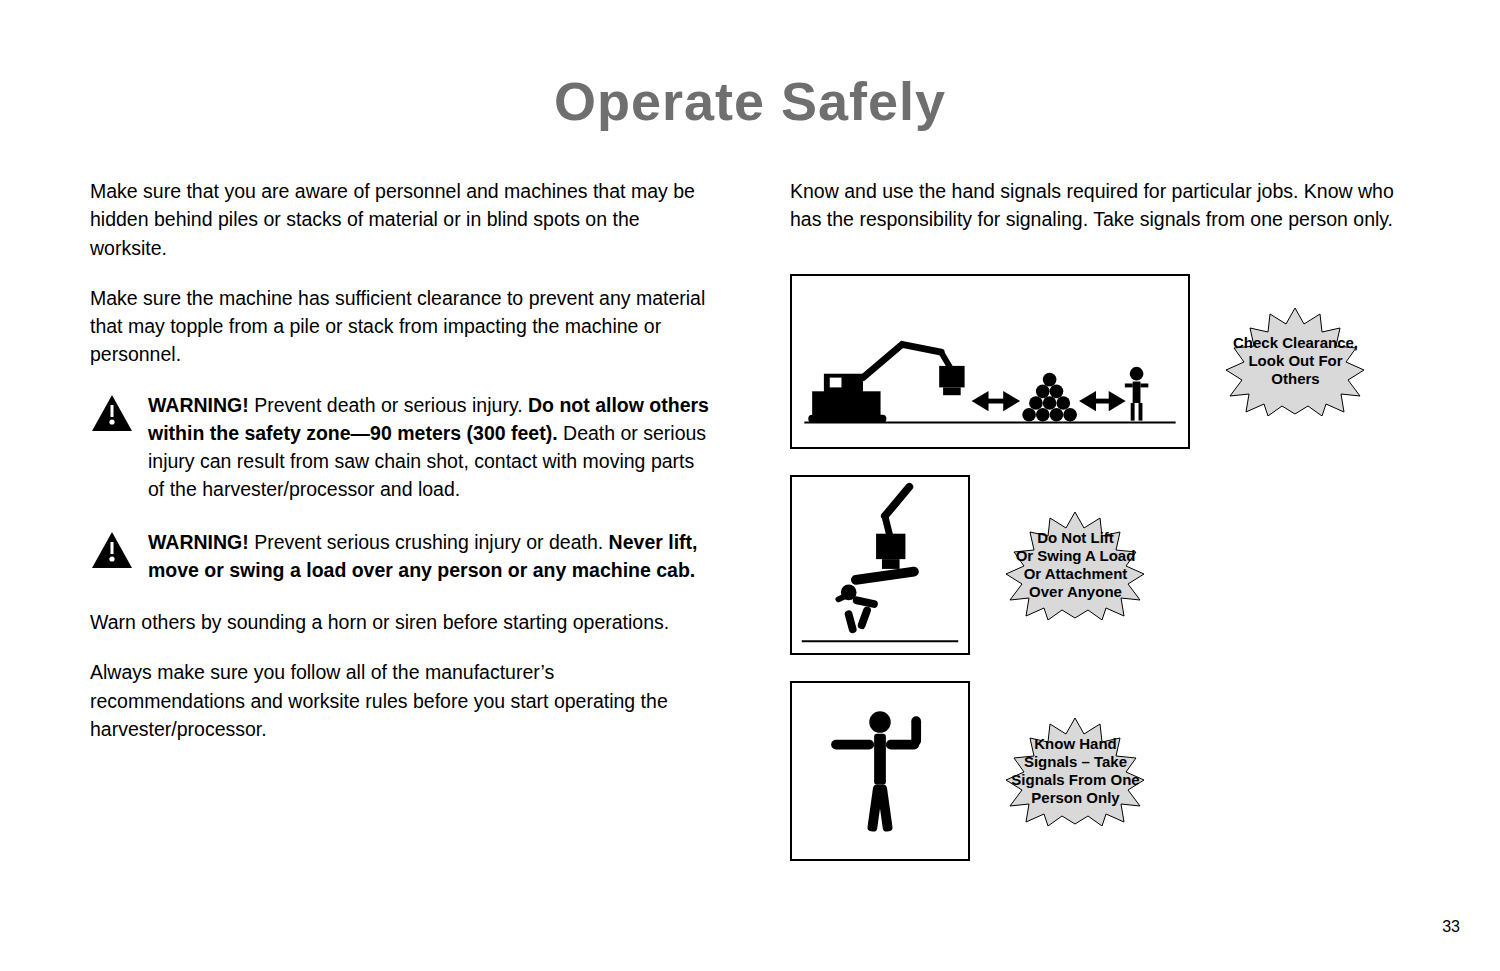Operate Safely
Make sure that you are aware of personnel and machines that may be hidden behind piles or stacks of material or in blind spots on the worksite.
Make sure the machine has sufficient clearance to prevent any material that may topple from a pile or stack from impacting the machine or personnel.
WARNING! Prevent death or serious injury. Do not allow others within the safety zone—90 meters (300 feet). Death or serious injury can result from saw chain shot, contact with moving parts of the harvester/processor and load.
WARNING! Prevent serious crushing injury or death. Never lift, move or swing a load over any person or any machine cab.
Warn others by sounding a horn or siren before starting operations.
Always make sure you follow all of the manufacturer’s recommendations and worksite rules before you start operating the harvester/processor.
Know and use the hand signals required for particular jobs. Know who has the responsibility for signaling. Take signals from one person only.
Check Clearance,
Look Out For
Others
Do Not Lift
Or Swing A Load
Or Attachment
Over Anyone
Know Hand
Signals – Take
Signals From One
Person Only
33